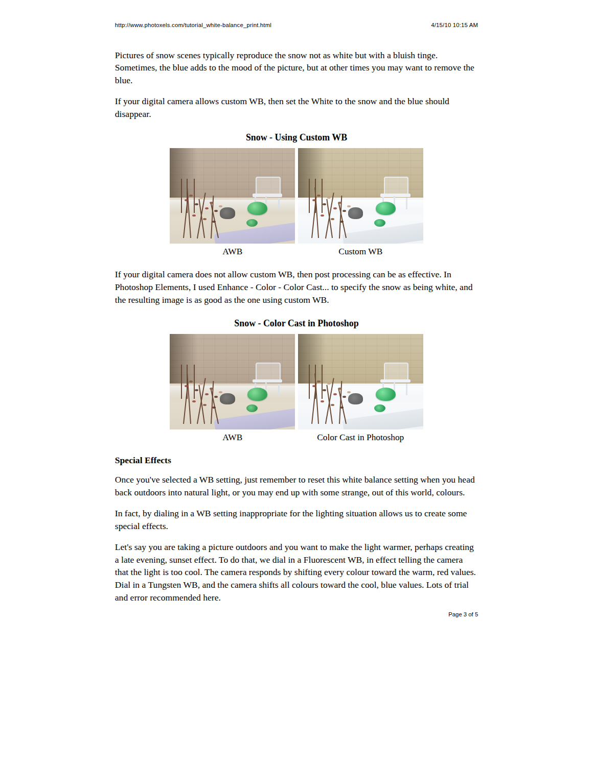http://www.photoxels.com/tutorial_white-balance_print.html 4/15/10 10:15 AM
Pictures of snow scenes typically reproduce the snow not as white but with a bluish tinge. Sometimes, the blue adds to the mood of the picture, but at other times you may want to remove the blue.
If your digital camera allows custom WB, then set the White to the snow and the blue should disappear.
Snow - Using Custom WB
AWB
Custom WB
If your digital camera does not allow custom WB, then post processing can be as effective. In Photoshop Elements, I used Enhance - Color - Color Cast... to specify the snow as being white, and the resulting image is as good as the one using custom WB.
Snow - Color Cast in Photoshop
AWB
Color Cast in Photoshop
Special Effects
Once you've selected a WB setting, just remember to reset this white balance setting when you head back outdoors into natural light, or you may end up with some strange, out of this world, colours.
In fact, by dialing in a WB setting inappropriate for the lighting situation allows us to create some special effects.
Let's say you are taking a picture outdoors and you want to make the light warmer, perhaps creating a late evening, sunset effect. To do that, we dial in a Fluorescent WB, in effect telling the camera that the light is too cool. The camera responds by shifting every colour toward the warm, red values. Dial in a Tungsten WB, and the camera shifts all colours toward the cool, blue values. Lots of trial and error recommended here.
Page 3 of 5